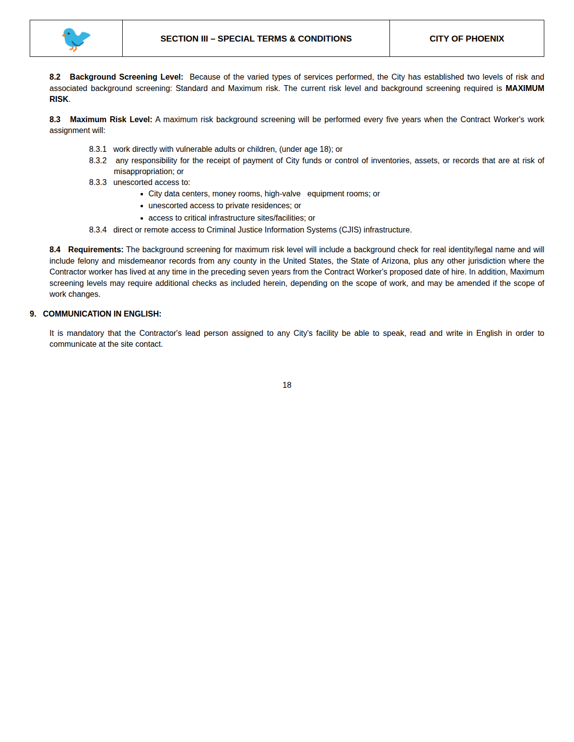| 🐦 | SECTION III – SPECIAL TERMS & CONDITIONS | CITY OF PHOENIX |
8.2 Background Screening Level: Because of the varied types of services performed, the City has established two levels of risk and associated background screening: Standard and Maximum risk. The current risk level and background screening required is MAXIMUM RISK.
8.3 Maximum Risk Level: A maximum risk background screening will be performed every five years when the Contract Worker's work assignment will:
8.3.1 work directly with vulnerable adults or children, (under age 18); or
8.3.2 any responsibility for the receipt of payment of City funds or control of inventories, assets, or records that are at risk of misappropriation; or
8.3.3 unescorted access to:
City data centers, money rooms, high-valve equipment rooms; or
unescorted access to private residences; or
access to critical infrastructure sites/facilities; or
8.3.4 direct or remote access to Criminal Justice Information Systems (CJIS) infrastructure.
8.4 Requirements: The background screening for maximum risk level will include a background check for real identity/legal name and will include felony and misdemeanor records from any county in the United States, the State of Arizona, plus any other jurisdiction where the Contractor worker has lived at any time in the preceding seven years from the Contract Worker's proposed date of hire. In addition, Maximum screening levels may require additional checks as included herein, depending on the scope of work, and may be amended if the scope of work changes.
9. COMMUNICATION IN ENGLISH:
It is mandatory that the Contractor's lead person assigned to any City's facility be able to speak, read and write in English in order to communicate at the site contact.
18